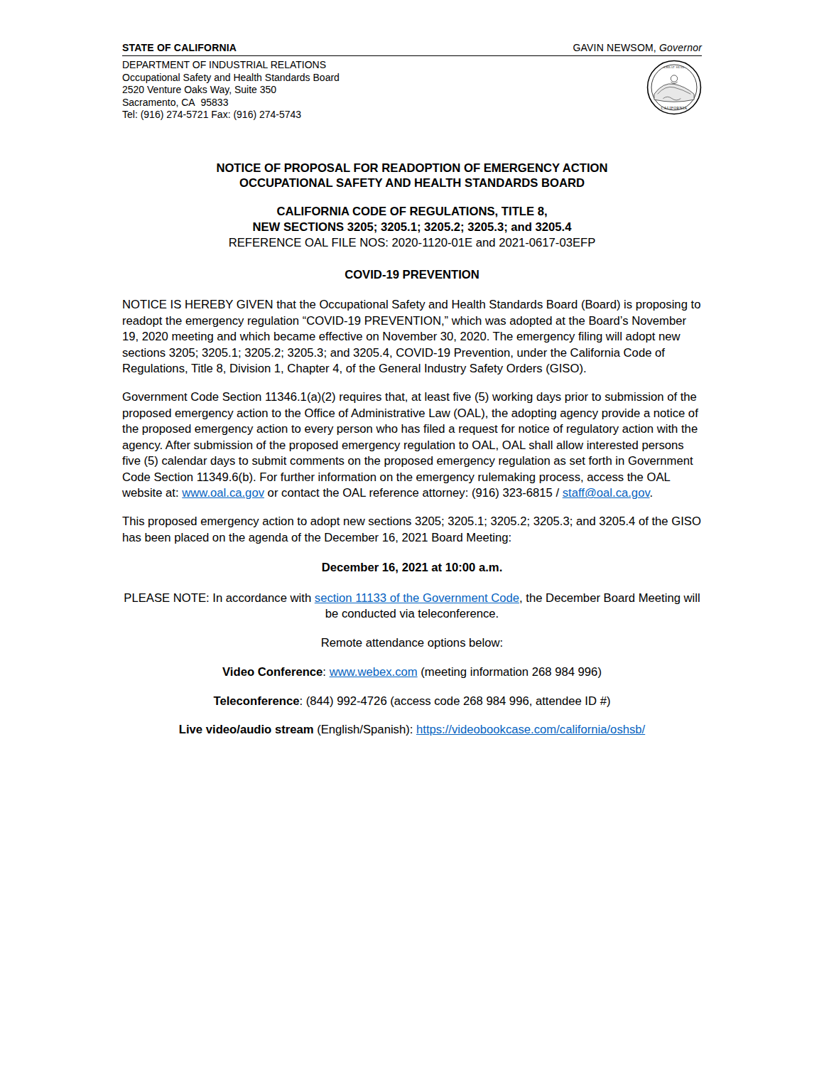STATE OF CALIFORNIA GAVIN NEWSOM, Governor
DEPARTMENT OF INDUSTRIAL RELATIONS
Occupational Safety and Health Standards Board
2520 Venture Oaks Way, Suite 350
Sacramento, CA 95833
Tel: (916) 274-5721 Fax: (916) 274-5743
CALIFORNIA GREAT SEAL
NOTICE OF PROPOSAL FOR READOPTION OF EMERGENCY ACTION
OCCUPATIONAL SAFETY AND HEALTH STANDARDS BOARD
CALIFORNIA CODE OF REGULATIONS, TITLE 8,
NEW SECTIONS 3205; 3205.1; 3205.2; 3205.3; and 3205.4
REFERENCE OAL FILE NOS: 2020-1120-01E and 2021-0617-03EFP
COVID-19 PREVENTION
NOTICE IS HEREBY GIVEN that the Occupational Safety and Health Standards Board (Board) is proposing to readopt the emergency regulation “COVID-19 PREVENTION,” which was adopted at the Board’s November 19, 2020 meeting and which became effective on November 30, 2020. The emergency filing will adopt new sections 3205; 3205.1; 3205.2; 3205.3; and 3205.4, COVID-19 Prevention, under the California Code of Regulations, Title 8, Division 1, Chapter 4, of the General Industry Safety Orders (GISO).
Government Code Section 11346.1(a)(2) requires that, at least five (5) working days prior to submission of the proposed emergency action to the Office of Administrative Law (OAL), the adopting agency provide a notice of the proposed emergency action to every person who has filed a request for notice of regulatory action with the agency. After submission of the proposed emergency regulation to OAL, OAL shall allow interested persons five (5) calendar days to submit comments on the proposed emergency regulation as set forth in Government Code Section 11349.6(b). For further information on the emergency rulemaking process, access the OAL website at: www.oal.ca.gov or contact the OAL reference attorney: (916) 323-6815 / staff@oal.ca.gov.
This proposed emergency action to adopt new sections 3205; 3205.1; 3205.2; 3205.3; and 3205.4 of the GISO has been placed on the agenda of the December 16, 2021 Board Meeting:
December 16, 2021 at 10:00 a.m.
PLEASE NOTE: In accordance with section 11133 of the Government Code, the December Board Meeting will be conducted via teleconference.
Remote attendance options below:
Video Conference: www.webex.com (meeting information 268 984 996)
Teleconference: (844) 992-4726 (access code 268 984 996, attendee ID #)
Live video/audio stream (English/Spanish): https://videobookcase.com/california/oshsb/